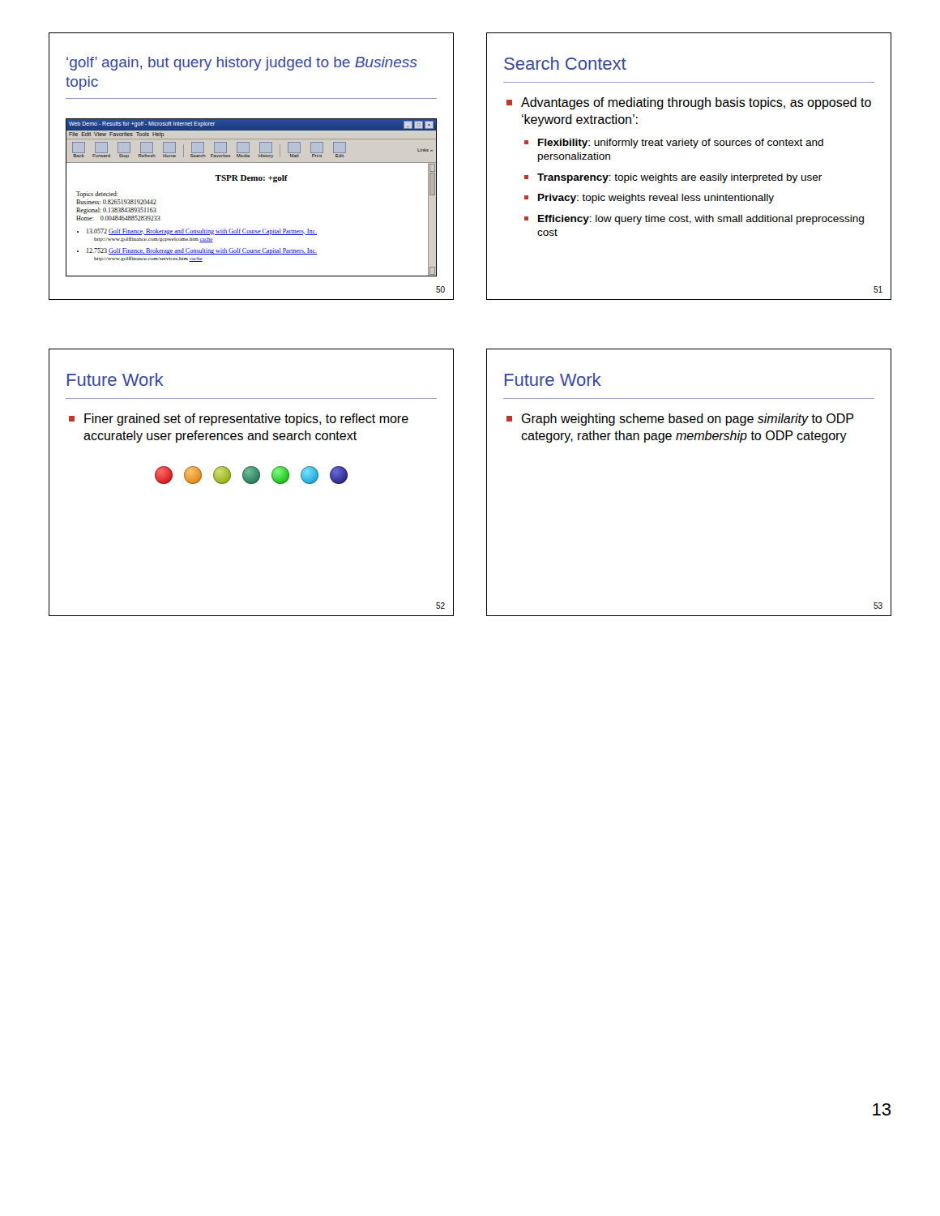‘golf’ again, but query history judged to be Business topic
Web Demo - Results for +golf - Microsoft Internet Explorer _□×
File Edit View Favorites Tools Help
Back
Forward
Stop
Refresh
Home
Search
Favorites
Media
History
Mail
Print
Edit
Links »
TSPR Demo: +golf
Topics detected:
Business: 0.826519381920442
Regional: 0.138384389351163
Home: 0.00484648852839233
13.0572 Golf Finance, Brokerage and Consulting with Golf Course Capital Partners, Inc. http://www.golffinance.com/gcpwelcome.htm cache
12.7523 Golf Finance, Brokerage and Consulting with Golf Course Capital Partners, Inc. http://www.golffinance.com/services.htm cache
50
Search Context
Advantages of mediating through basis topics, as opposed to ‘keyword extraction’:
Flexibility: uniformly treat variety of sources of context and personalization
Transparency: topic weights are easily interpreted by user
Privacy: topic weights reveal less unintentionally
Efficiency: low query time cost, with small additional preprocessing cost
51
Future Work
Finer grained set of representative topics, to reflect more accurately user preferences and search context
52
Future Work
Graph weighting scheme based on page similarity to ODP category, rather than page membership to ODP category
53
13